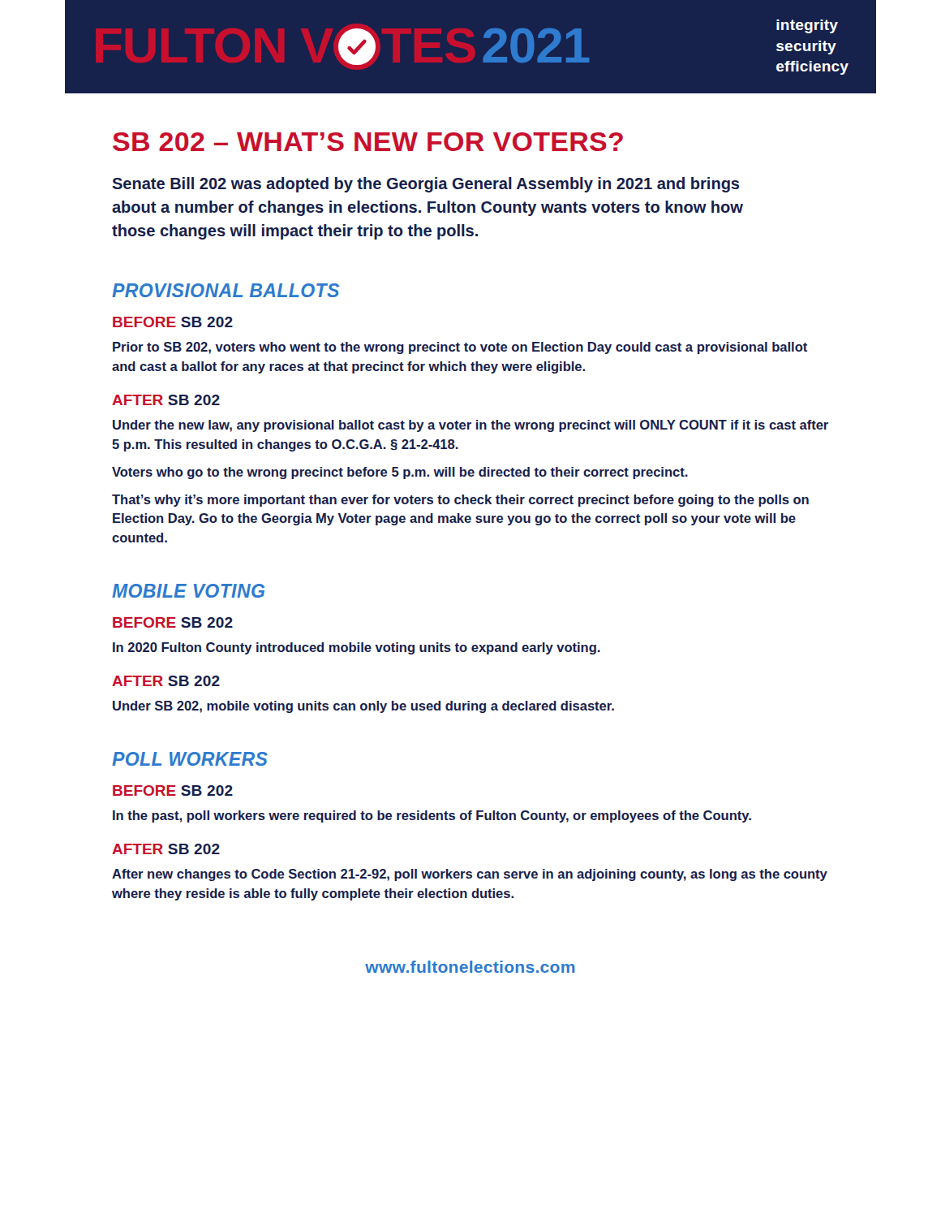FULTON V TES 2021
integrity
security
efficiency
SB 202 – WHAT’S NEW FOR VOTERS?
Senate Bill 202 was adopted by the Georgia General Assembly in 2021 and brings about a number of changes in elections. Fulton County wants voters to know how those changes will impact their trip to the polls.
Provisional Ballots
BEFORE SB 202
Prior to SB 202, voters who went to the wrong precinct to vote on Election Day could cast a provisional ballot and cast a ballot for any races at that precinct for which they were eligible.
AFTER SB 202
Under the new law, any provisional ballot cast by a voter in the wrong precinct will ONLY COUNT if it is cast after 5 p.m. This resulted in changes to O.C.G.A. § 21-2-418.
Voters who go to the wrong precinct before 5 p.m. will be directed to their correct precinct.
That’s why it’s more important than ever for voters to check their correct precinct before going to the polls on Election Day. Go to the Georgia My Voter page and make sure you go to the correct poll so your vote will be counted.
Mobile Voting
BEFORE SB 202
In 2020 Fulton County introduced mobile voting units to expand early voting.
AFTER SB 202
Under SB 202, mobile voting units can only be used during a declared disaster.
Poll Workers
BEFORE SB 202
In the past, poll workers were required to be residents of Fulton County, or employees of the County.
AFTER SB 202
After new changes to Code Section 21-2-92, poll workers can serve in an adjoining county, as long as the county where they reside is able to fully complete their election duties.
www.fultonelections.com